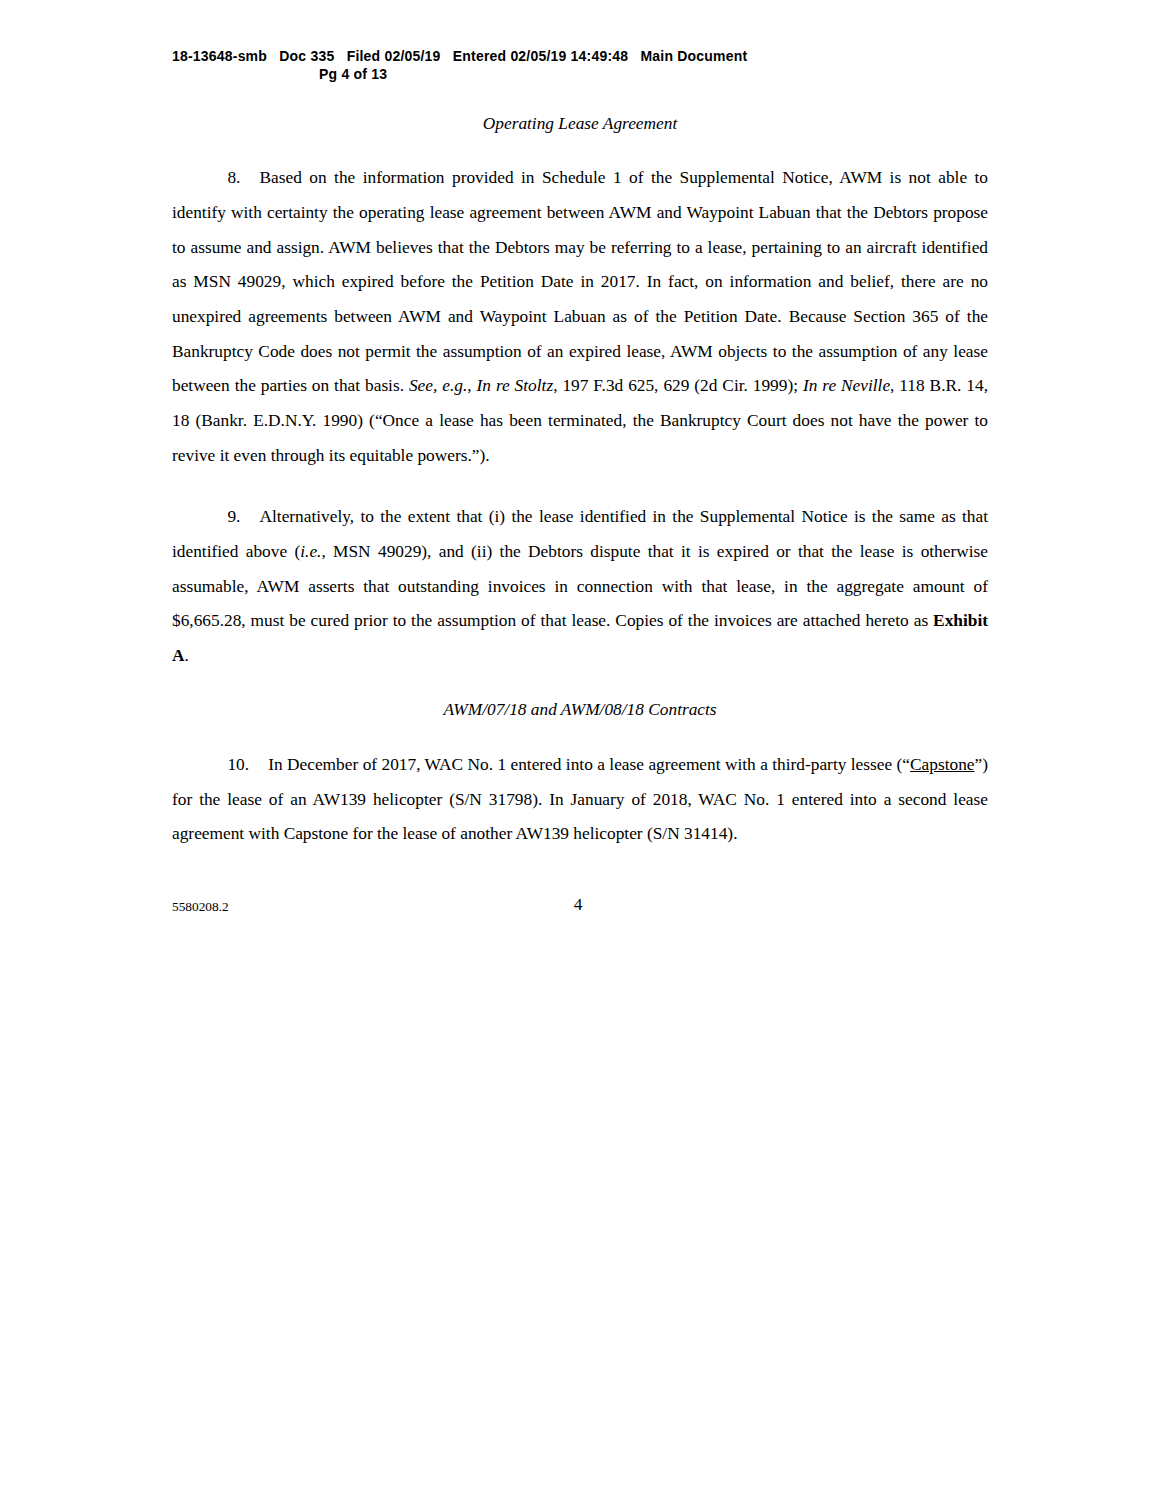18-13648-smb Doc 335 Filed 02/05/19 Entered 02/05/19 14:49:48 Main Document
Pg 4 of 13
Operating Lease Agreement
8. Based on the information provided in Schedule 1 of the Supplemental Notice, AWM is not able to identify with certainty the operating lease agreement between AWM and Waypoint Labuan that the Debtors propose to assume and assign. AWM believes that the Debtors may be referring to a lease, pertaining to an aircraft identified as MSN 49029, which expired before the Petition Date in 2017. In fact, on information and belief, there are no unexpired agreements between AWM and Waypoint Labuan as of the Petition Date. Because Section 365 of the Bankruptcy Code does not permit the assumption of an expired lease, AWM objects to the assumption of any lease between the parties on that basis. See, e.g., In re Stoltz, 197 F.3d 625, 629 (2d Cir. 1999); In re Neville, 118 B.R. 14, 18 (Bankr. E.D.N.Y. 1990) (“Once a lease has been terminated, the Bankruptcy Court does not have the power to revive it even through its equitable powers.”).
9. Alternatively, to the extent that (i) the lease identified in the Supplemental Notice is the same as that identified above (i.e., MSN 49029), and (ii) the Debtors dispute that it is expired or that the lease is otherwise assumable, AWM asserts that outstanding invoices in connection with that lease, in the aggregate amount of $6,665.28, must be cured prior to the assumption of that lease. Copies of the invoices are attached hereto as Exhibit A.
AWM/07/18 and AWM/08/18 Contracts
10. In December of 2017, WAC No. 1 entered into a lease agreement with a third-party lessee (“Capstone”) for the lease of an AW139 helicopter (S/N 31798). In January of 2018, WAC No. 1 entered into a second lease agreement with Capstone for the lease of another AW139 helicopter (S/N 31414).
5580208.2
4